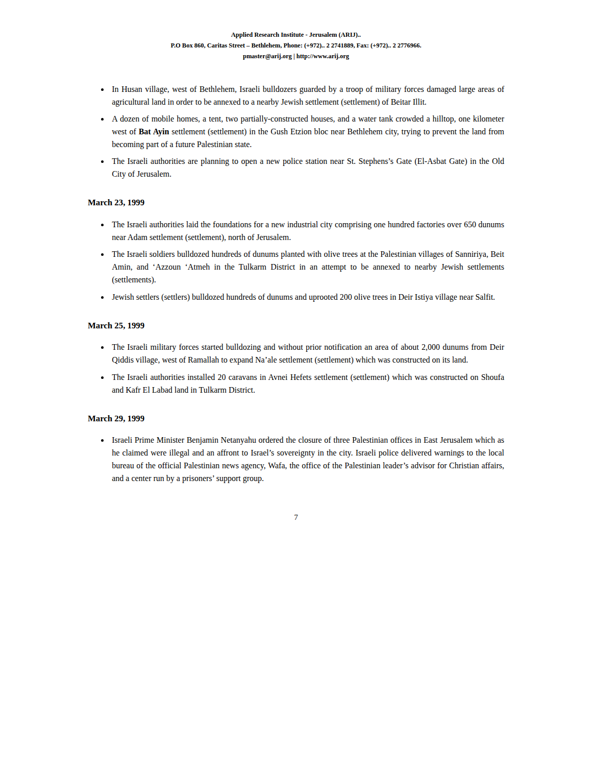Applied Research Institute - Jerusalem (ARIJ)..
P.O Box 860, Caritas Street – Bethlehem, Phone: (+972).. 2 2741889, Fax: (+972).. 2 2776966.
pmaster@arij.org | http://www.arij.org
In Husan village, west of Bethlehem, Israeli bulldozers guarded by a troop of military forces damaged large areas of agricultural land in order to be annexed to a nearby Jewish settlement (settlement) of Beitar Illit.
A dozen of mobile homes, a tent, two partially-constructed houses, and a water tank crowded a hilltop, one kilometer west of Bat Ayin settlement (settlement) in the Gush Etzion bloc near Bethlehem city, trying to prevent the land from becoming part of a future Palestinian state.
The Israeli authorities are planning to open a new police station near St. Stephens’s Gate (El-Asbat Gate) in the Old City of Jerusalem.
March 23, 1999
The Israeli authorities laid the foundations for a new industrial city comprising one hundred factories over 650 dunums near Adam settlement (settlement), north of Jerusalem.
The Israeli soldiers bulldozed hundreds of dunums planted with olive trees at the Palestinian villages of Sanniriya, Beit Amin, and ‘Azzoun ‘Atmeh in the Tulkarm District in an attempt to be annexed to nearby Jewish settlements (settlements).
Jewish settlers (settlers) bulldozed hundreds of dunums and uprooted 200 olive trees in Deir Istiya village near Salfit.
March 25, 1999
The Israeli military forces started bulldozing and without prior notification an area of about 2,000 dunums from Deir Qiddis village, west of Ramallah to expand Na’ale settlement (settlement) which was constructed on its land.
The Israeli authorities installed 20 caravans in Avnei Hefets settlement (settlement) which was constructed on Shoufa and Kafr El Labad land in Tulkarm District.
March 29, 1999
Israeli Prime Minister Benjamin Netanyahu ordered the closure of three Palestinian offices in East Jerusalem which as he claimed were illegal and an affront to Israel’s sovereignty in the city. Israeli police delivered warnings to the local bureau of the official Palestinian news agency, Wafa, the office of the Palestinian leader’s advisor for Christian affairs, and a center run by a prisoners’ support group.
7